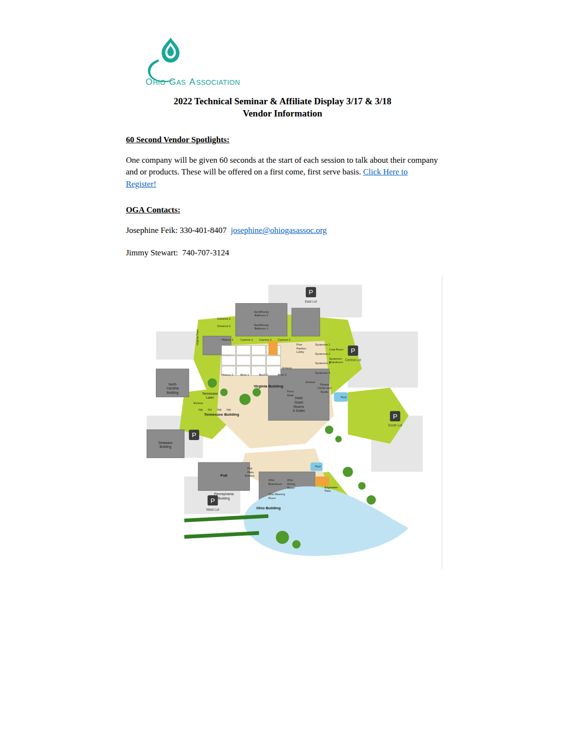O HIO G AS A SSOCIATION
2022 Technical Seminar & Affiliate Display 3/17 & 3/18 Vendor Information
60 Second Vendor Spotlights:
One company will be given 60 seconds at the start of each session to talk about their company and or products. These will be offered on a first come, first serve basis. Click Here to Register!
OGA Contacts:
Josephine Feik: 330-401-8407 josephine@ohiogasassoc.org
Jimmy Stewart: 740-707-3124
P East Lot P Central Lot P South Lot P P West Lot NorthPointe Ballroom 2 NorthPointe Ballroom 1 Chestnut 1 Chestnut 2 Virginia Patio Hickory 1 Cypress 1 Cypress 2 Cypress 3 Hickory 2 Birch 1 Birch 2 Birch 3 Pine Pavilion Lobby Sycamore 1 Sycamore 2 Sycamore 3 Sycamore 4 Coat Room Sycamore Boardroom Virginia Building North Carolina Building Tennessee Lawn Tennessee Building TN6 TN7 TN8 TN5 Entrance Hotel Guest Rooms & Suites Fitness Center and Studio Pool Front Desk Delaware Building Pub Pub Patio Pennsylvania Building Ohio Boardroom Ohio Dining Room Ohio Meeting Room Ohio Building Edgewater Patio Pool Entrance Entrance Entrance